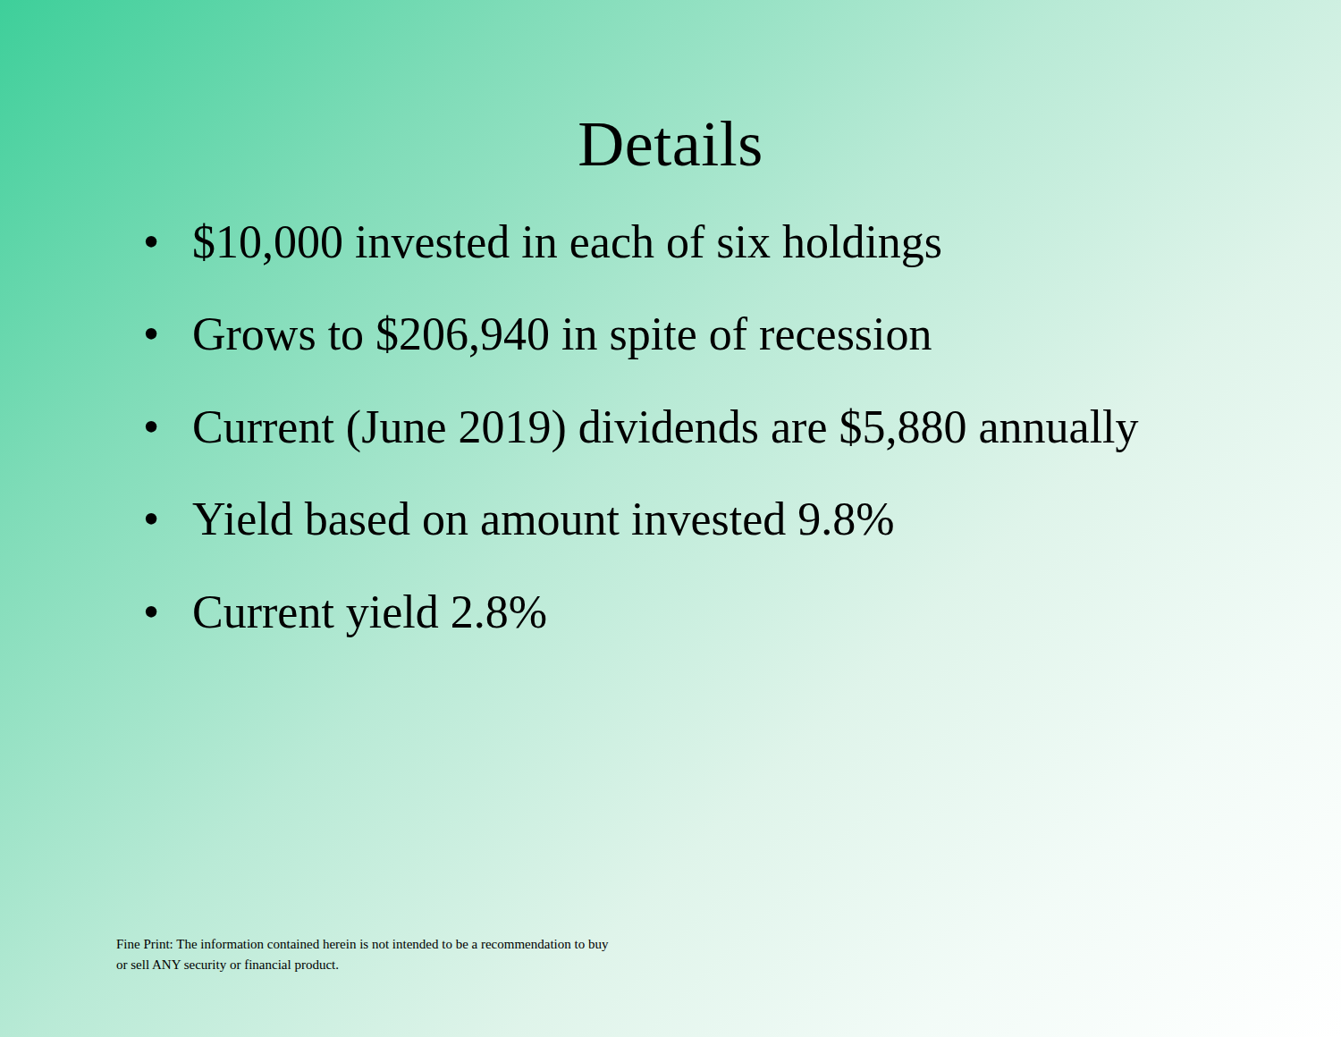Details
$10,000 invested in each of six holdings
Grows to $206,940 in spite of recession
Current (June 2019) dividends are $5,880 annually
Yield based on amount invested 9.8%
Current yield 2.8%
Fine Print: The information contained herein is not intended to be a recommendation to buy or sell ANY security or financial product.